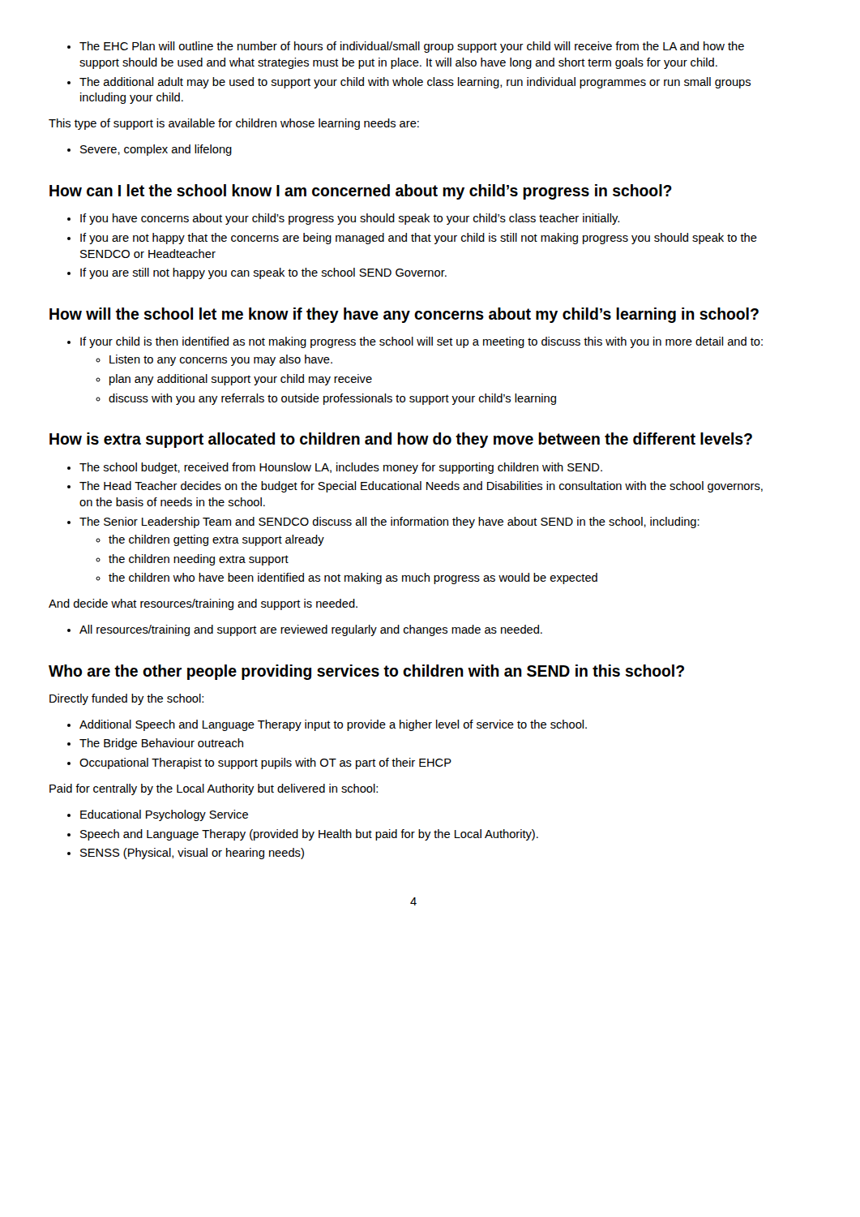The EHC Plan will outline the number of hours of individual/small group support your child will receive from the LA and how the support should be used and what strategies must be put in place. It will also have long and short term goals for your child.
The additional adult may be used to support your child with whole class learning, run individual programmes or run small groups including your child.
This type of support is available for children whose learning needs are:
Severe, complex and lifelong
How can I let the school know I am concerned about my child’s progress in school?
If you have concerns about your child’s progress you should speak to your child’s class teacher initially.
If you are not happy that the concerns are being managed and that your child is still not making progress you should speak to the SENDCO or Headteacher
If you are still not happy you can speak to the school SEND Governor.
How will the school let me know if they have any concerns about my child’s learning in school?
If your child is then identified as not making progress the school will set up a meeting to discuss this with you in more detail and to:
Listen to any concerns you may also have.
plan any additional support your child may receive
discuss with you any referrals to outside professionals to support your child’s learning
How is extra support allocated to children and how do they move between the different levels?
The school budget, received from Hounslow LA, includes money for supporting children with SEND.
The Head Teacher decides on the budget for Special Educational Needs and Disabilities in consultation with the school governors, on the basis of needs in the school.
The Senior Leadership Team and SENDCO discuss all the information they have about SEND in the school, including:
the children getting extra support already
the children needing extra support
the children who have been identified as not making as much progress as would be expected
And decide what resources/training and support is needed.
All resources/training and support are reviewed regularly and changes made as needed.
Who are the other people providing services to children with an SEND in this school?
Directly funded by the school:
Additional Speech and Language Therapy input to provide a higher level of service to the school.
The Bridge Behaviour outreach
Occupational Therapist to support pupils with OT as part of their EHCP
Paid for centrally by the Local Authority but delivered in school:
Educational Psychology Service
Speech and Language Therapy (provided by Health but paid for by the Local Authority).
SENSS (Physical, visual or hearing needs)
4